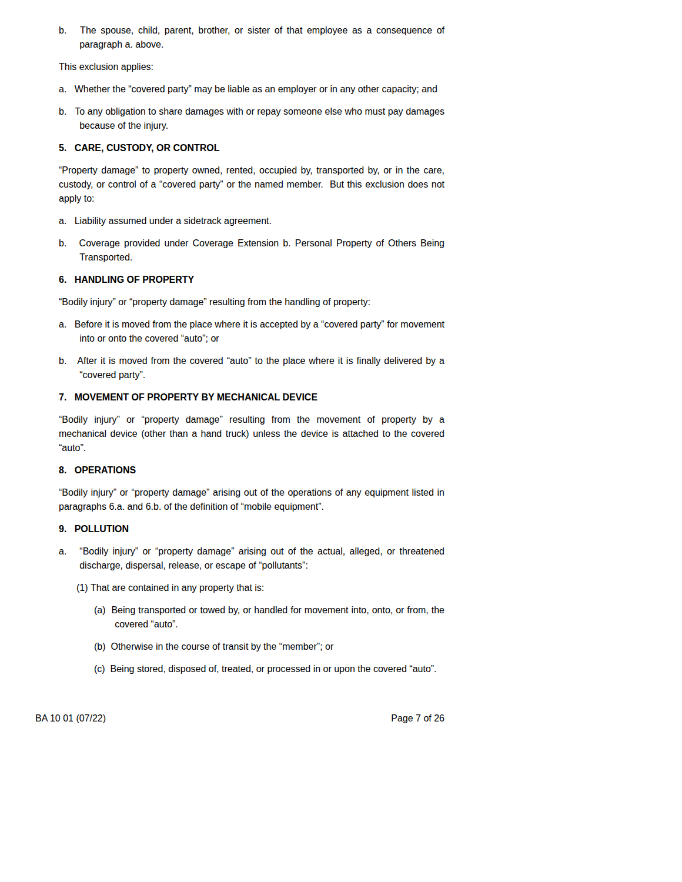b. The spouse, child, parent, brother, or sister of that employee as a consequence of paragraph a. above.
This exclusion applies:
a. Whether the “covered party” may be liable as an employer or in any other capacity; and
b. To any obligation to share damages with or repay someone else who must pay damages because of the injury.
5. CARE, CUSTODY, OR CONTROL
“Property damage” to property owned, rented, occupied by, transported by, or in the care, custody, or control of a “covered party” or the named member. But this exclusion does not apply to:
a. Liability assumed under a sidetrack agreement.
b. Coverage provided under Coverage Extension b. Personal Property of Others Being Transported.
6. HANDLING OF PROPERTY
“Bodily injury” or “property damage” resulting from the handling of property:
a. Before it is moved from the place where it is accepted by a “covered party” for movement into or onto the covered “auto”; or
b. After it is moved from the covered “auto” to the place where it is finally delivered by a “covered party”.
7. MOVEMENT OF PROPERTY BY MECHANICAL DEVICE
“Bodily injury” or “property damage” resulting from the movement of property by a mechanical device (other than a hand truck) unless the device is attached to the covered “auto”.
8. OPERATIONS
“Bodily injury” or “property damage” arising out of the operations of any equipment listed in paragraphs 6.a. and 6.b. of the definition of “mobile equipment”.
9. POLLUTION
a. “Bodily injury” or “property damage” arising out of the actual, alleged, or threatened discharge, dispersal, release, or escape of “pollutants”:
(1) That are contained in any property that is:
(a) Being transported or towed by, or handled for movement into, onto, or from, the covered “auto”.
(b) Otherwise in the course of transit by the “member”; or
(c) Being stored, disposed of, treated, or processed in or upon the covered “auto”.
BA 10 01 (07/22) Page 7 of 26